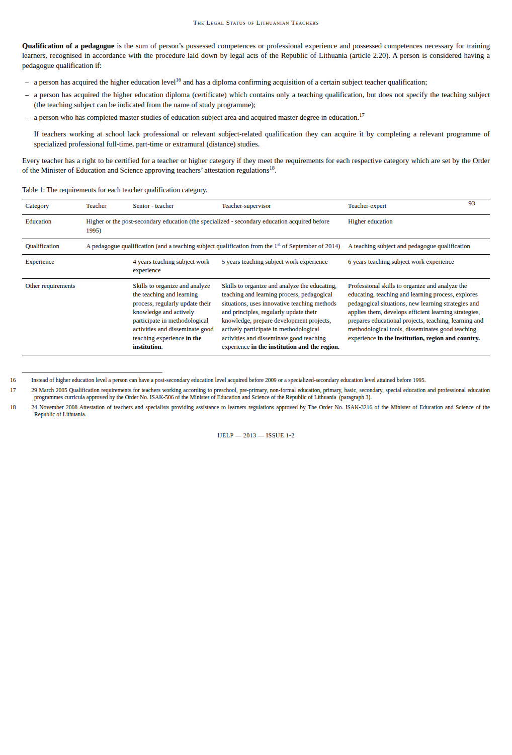The Legal Status of Lithuanian Teachers
Qualification of a pedagogue is the sum of person’s possessed competences or professional experience and possessed competences necessary for training learners, recognised in accordance with the procedure laid down by legal acts of the Republic of Lithuania (article 2.20). A person is considered having a pedagogue qualification if:
a person has acquired the higher education level16 and has a diploma confirming acquisition of a certain subject teacher qualification;
a person has acquired the higher education diploma (certificate) which contains only a teaching qualification, but does not specify the teaching subject (the teaching subject can be indicated from the name of study programme);
a person who has completed master studies of education subject area and acquired master degree in education.17
If teachers working at school lack professional or relevant subject-related qualification they can acquire it by completing a relevant programme of specialized professional full-time, part-time or extramural (distance) studies.
Every teacher has a right to be certified for a teacher or higher category if they meet the requirements for each respective category which are set by the Order of the Minister of Education and Science approving teachers’ attestation regulations18.
Table 1: The requirements for each teacher qualification category.
93
| Category | Teacher | Senior - teacher | Teacher-supervisor | Teacher-expert |
| --- | --- | --- | --- | --- |
| Education | Higher or the post-secondary education (the specialized - secondary education acquired before 1995) | Higher education |
| Qualification | A pedagogue qualification (and a teaching subject qualification from the 1 st of September of 2014) | A teaching subject and pedagogue qualification |
| Experience | | 4 years teaching subject work experience | 5 years teaching subject work experience | 6 years teaching subject work experience |
| Other requirements | | Skills to organize and analyze the teaching and learning process, regularly update their knowledge and actively participate in methodological activities and disseminate good teaching experience in the institution . | Skills to organize and analyze the educating, teaching and learning process, pedagogical situations, uses innovative teaching methods and principles, regularly update their knowledge, prepare development projects, actively participate in methodological activities and disseminate good teaching experience in the institution and the region. | Professional skills to organize and analyze the educating, teaching and learning process, explores pedagogical situations, new learning strategies and applies them, develops efficient learning strategies, prepares educational projects, teaching, learning and methodological tools, disseminates good teaching experience in the institution, region and country. |
16 Instead of higher education level a person can have a post-secondary education level acquired before 2009 or a specialized-secondary education level attained before 1995.
1729 March 2005 Qualification requirements for teachers working according to preschool, pre-primary, non-formal education, primary, basic, secondary, special education and professional education programmes curricula approved by the Order No. ISAK-506 of the Minister of Education and Science of the Republic of Lithuania (paragraph 3).
1824 November 2008 Attestation of teachers and specialists providing assistance to learners regulations approved by The Order No. ISAK-3216 of the Minister of Education and Science of the Republic of Lithuania.
IJELP — 2013 — ISSUE 1-2